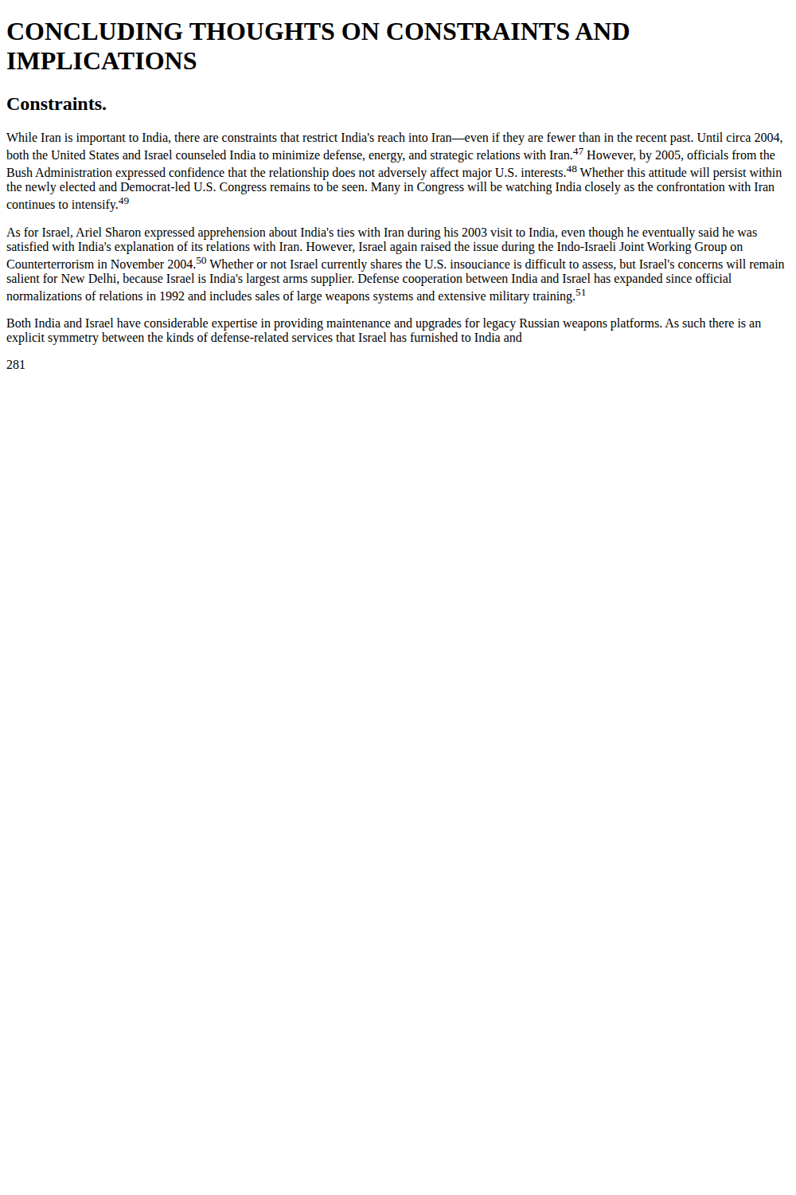CONCLUDING THOUGHTS ON CONSTRAINTS AND IMPLICATIONS
Constraints.
While Iran is important to India, there are constraints that restrict India's reach into Iran—even if they are fewer than in the recent past. Until circa 2004, both the United States and Israel counseled India to minimize defense, energy, and strategic relations with Iran.47 However, by 2005, officials from the Bush Administration expressed confidence that the relationship does not adversely affect major U.S. interests.48 Whether this attitude will persist within the newly elected and Democrat-led U.S. Congress remains to be seen. Many in Congress will be watching India closely as the confrontation with Iran continues to intensify.49
As for Israel, Ariel Sharon expressed apprehension about India's ties with Iran during his 2003 visit to India, even though he eventually said he was satisfied with India's explanation of its relations with Iran. However, Israel again raised the issue during the Indo-Israeli Joint Working Group on Counterterrorism in November 2004.50 Whether or not Israel currently shares the U.S. insouciance is difficult to assess, but Israel's concerns will remain salient for New Delhi, because Israel is India's largest arms supplier. Defense cooperation between India and Israel has expanded since official normalizations of relations in 1992 and includes sales of large weapons systems and extensive military training.51
Both India and Israel have considerable expertise in providing maintenance and upgrades for legacy Russian weapons platforms. As such there is an explicit symmetry between the kinds of defense-related services that Israel has furnished to India and
281